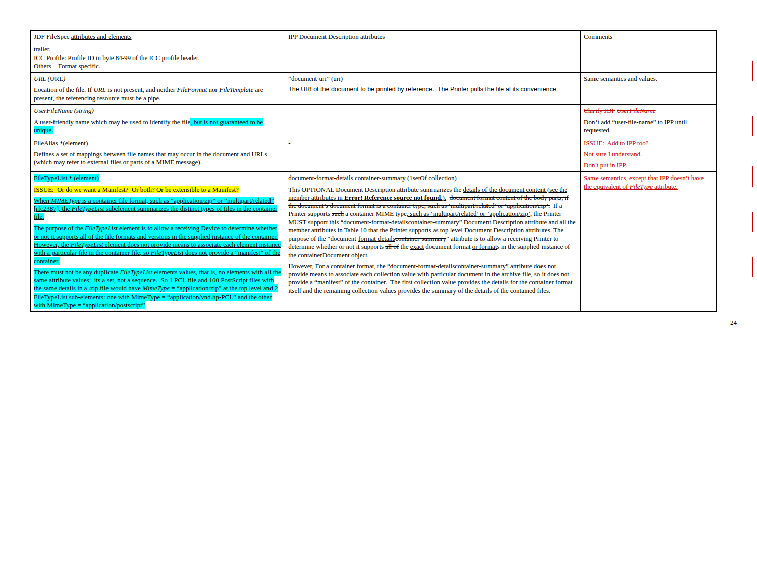| JDF FileSpec attributes and elements | IPP Document Description attributes | Comments |
| trailer. ICC Profile: Profile ID in byte 84-99 of the ICC profile header. Others – Format specific. | | |
| URL ( URL ) Location of the file. If URL is not present, and neither FileFormat nor FileTemplate are present, the referencing resource must be a pipe. | “document-uri” (uri) The URI of the document to be printed by reference. The Printer pulls the file at its convenience. | Same semantics and values. |
| UserFileName (string) A user-friendly name which may be used to identify the file , but is not guaranteed to be unique. | - | Clarify JDF UserFileName Don’t add “user-file-name” to IPP until requested. |
| FileAlias *(element) Defines a set of mappings between file names that may occur in the document and URLs (which may refer to external files or parts of a MIME message). | - | ISSUE: Add to IPP too? Not sure I understand. Don't put in IPP. |
| FileTypeList * (element) ISSUE: Or do we want a Manifest? Or both? Or be extensible to a Manifest? When MIMEType is a container file format, such as “application/zip” or “multipart/related” [rfc2387], the FileTypeList subelement summarizes the distinct types of files in the container file. The purpose of the FileTypeList element is to allow a receiving Device to determine whether or not it supports all of the file formats and versions in the supplied instance of the container. However, the FileTypeList element does not provide means to associate each element instance with a particular file in the container file, so FileTypeList does not provide a “manifest” of the container. There must not be any duplicate FileTypeList elements values, that is, no elements with all the same attribute values; its a set, not a sequence. So 1 PCL file and 100 PostScript files with the same details in a .zip file would have MimeType = “application/zip” at the top level and 2 FileTypeList sub-elements: one with MimeType = “application/vnd.hp-PCL” and the other with MimeType = “application/postscript” | document- format-details container-summary (1setOf collection) This OPTIONAL Document Description attribute summarizes the details of the document content (see the member attributes in Error! Reference source not found. ). document format content of the body parts, if the document’s document format is a container type, such as ‘multipart/related’ or ‘application/zip’. If a Printer supports such a container MIME type , such as ‘multipart/related’ or ‘application/zip’ , the Printer MUST support this “document- format-details container-summary ” Document Description attribute and all the member attributes in Table 10 that the Printer supports as top level Document Description attributes . The purpose of the “document- format-details container-summary ” attribute is to allow a receiving Printer to determine whether or not it supports all of the exact document format or format s in the supplied instance of the container Document object . However, For a container format, the “document- format-details container-summary ” attribute does not provide means to associate each collection value with particular document in the archive file, so it does not provide a “manifest” of the container. The first collection value provides the details for the container format itself and the remaining collection values provides the summary of the details of the contained files. | Same semantics, except that IPP doesn’t have the equivalent of FileType attribute. |
24